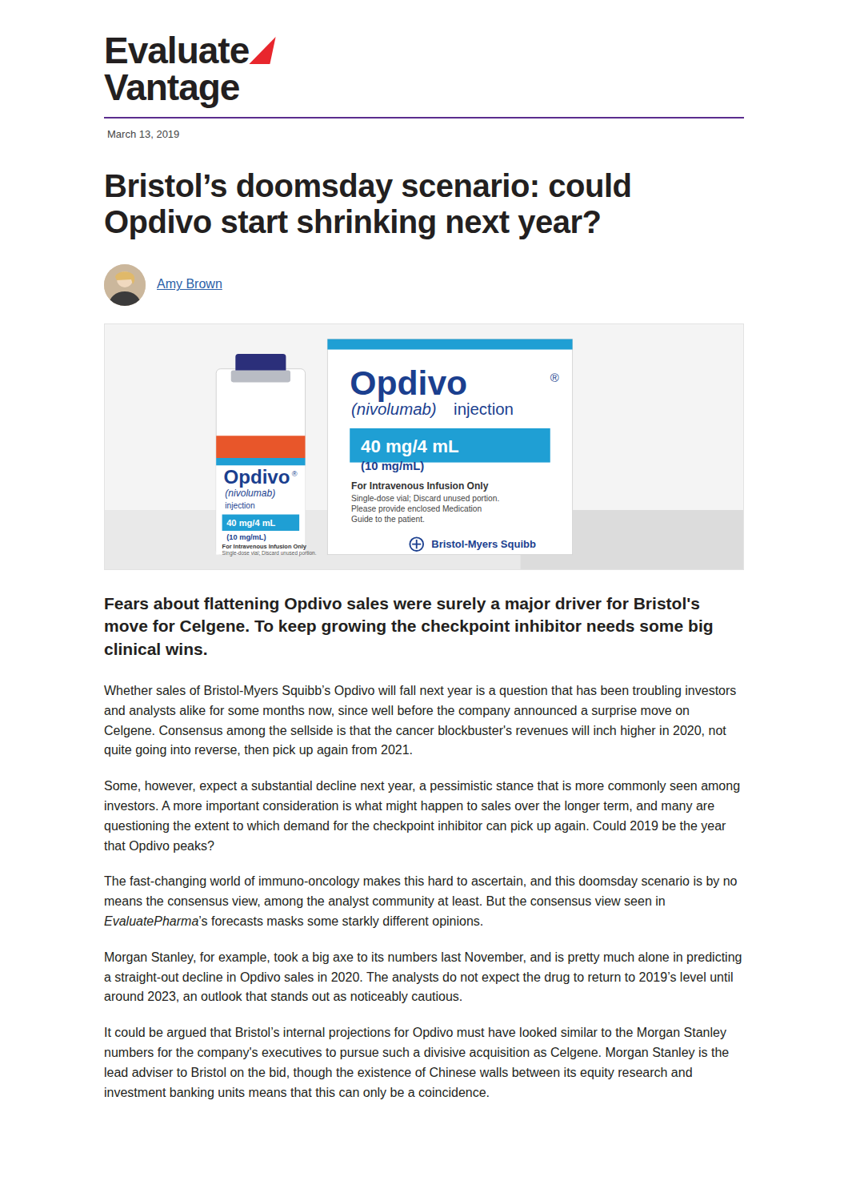Evaluate Vantage
March 13, 2019
Bristol’s doomsday scenario: could Opdivo start shrinking next year?
Amy Brown
Opdivo ® (nivolumab) injection 40 mg/4 mL (10 mg/mL) For Intravenous Infusion Only Single-dose vial; Discard unused portion. Please provide enclosed Medication Guide to the patient. Bristol-Myers Squibb Opdivo ® (nivolumab) injection 40 mg/4 mL (10 mg/mL) For Intravenous Infusion Only Single-dose vial; Discard unused portion.
Fears about flattening Opdivo sales were surely a major driver for Bristol's move for Celgene. To keep growing the checkpoint inhibitor needs some big clinical wins.
Whether sales of Bristol-Myers Squibb’s Opdivo will fall next year is a question that has been troubling investors and analysts alike for some months now, since well before the company announced a surprise move on Celgene. Consensus among the sellside is that the cancer blockbuster's revenues will inch higher in 2020, not quite going into reverse, then pick up again from 2021.
Some, however, expect a substantial decline next year, a pessimistic stance that is more commonly seen among investors. A more important consideration is what might happen to sales over the longer term, and many are questioning the extent to which demand for the checkpoint inhibitor can pick up again. Could 2019 be the year that Opdivo peaks?
The fast-changing world of immuno-oncology makes this hard to ascertain, and this doomsday scenario is by no means the consensus view, among the analyst community at least. But the consensus view seen in EvaluatePharma’s forecasts masks some starkly different opinions.
Morgan Stanley, for example, took a big axe to its numbers last November, and is pretty much alone in predicting a straight-out decline in Opdivo sales in 2020. The analysts do not expect the drug to return to 2019’s level until around 2023, an outlook that stands out as noticeably cautious.
It could be argued that Bristol’s internal projections for Opdivo must have looked similar to the Morgan Stanley numbers for the company's executives to pursue such a divisive acquisition as Celgene. Morgan Stanley is the lead adviser to Bristol on the bid, though the existence of Chinese walls between its equity research and investment banking units means that this can only be a coincidence.